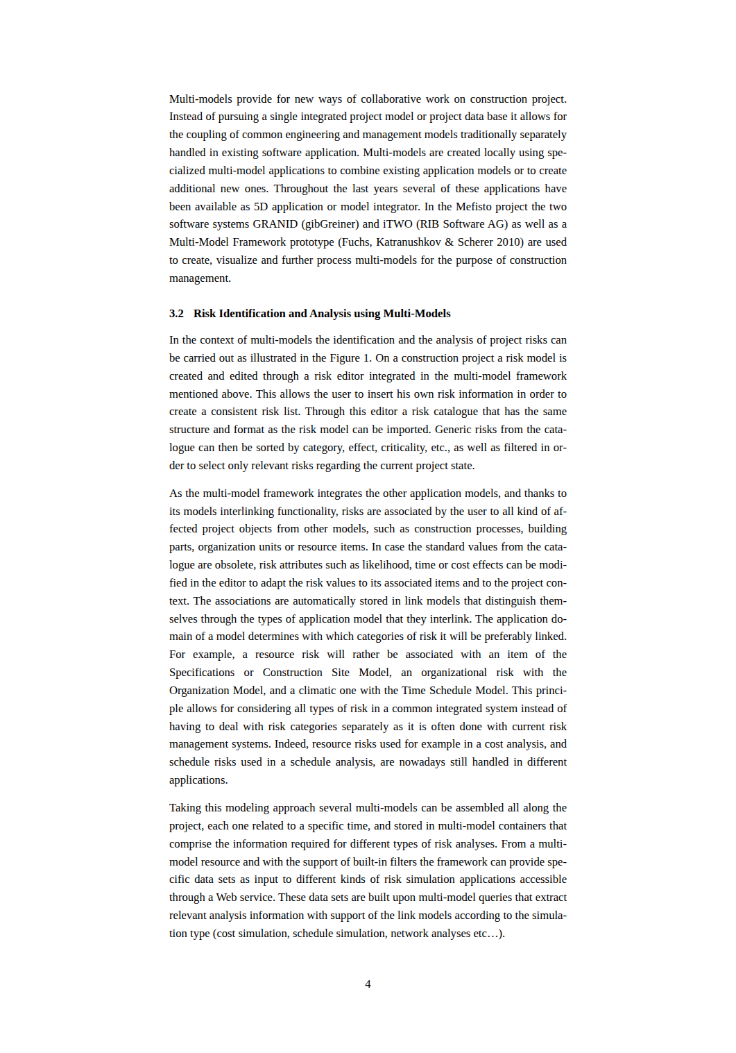Multi-models provide for new ways of collaborative work on construction project. Instead of pursuing a single integrated project model or project data base it allows for the coupling of common engineering and management models traditionally separately handled in existing software application. Multi-models are created locally using specialized multi-model applications to combine existing application models or to create additional new ones. Throughout the last years several of these applications have been available as 5D application or model integrator. In the Mefisto project the two software systems GRANID (gibGreiner) and iTWO (RIB Software AG) as well as a Multi-Model Framework prototype (Fuchs, Katranushkov & Scherer 2010) are used to create, visualize and further process multi-models for the purpose of construction management.
3.2 Risk Identification and Analysis using Multi-Models
In the context of multi-models the identification and the analysis of project risks can be carried out as illustrated in the Figure 1. On a construction project a risk model is created and edited through a risk editor integrated in the multi-model framework mentioned above. This allows the user to insert his own risk information in order to create a consistent risk list. Through this editor a risk catalogue that has the same structure and format as the risk model can be imported. Generic risks from the catalogue can then be sorted by category, effect, criticality, etc., as well as filtered in order to select only relevant risks regarding the current project state.
As the multi-model framework integrates the other application models, and thanks to its models interlinking functionality, risks are associated by the user to all kind of affected project objects from other models, such as construction processes, building parts, organization units or resource items. In case the standard values from the catalogue are obsolete, risk attributes such as likelihood, time or cost effects can be modified in the editor to adapt the risk values to its associated items and to the project context. The associations are automatically stored in link models that distinguish themselves through the types of application model that they interlink. The application domain of a model determines with which categories of risk it will be preferably linked. For example, a resource risk will rather be associated with an item of the Specifications or Construction Site Model, an organizational risk with the Organization Model, and a climatic one with the Time Schedule Model. This principle allows for considering all types of risk in a common integrated system instead of having to deal with risk categories separately as it is often done with current risk management systems. Indeed, resource risks used for example in a cost analysis, and schedule risks used in a schedule analysis, are nowadays still handled in different applications.
Taking this modeling approach several multi-models can be assembled all along the project, each one related to a specific time, and stored in multi-model containers that comprise the information required for different types of risk analyses. From a multi-model resource and with the support of built-in filters the framework can provide specific data sets as input to different kinds of risk simulation applications accessible through a Web service. These data sets are built upon multi-model queries that extract relevant analysis information with support of the link models according to the simulation type (cost simulation, schedule simulation, network analyses etc…).
4